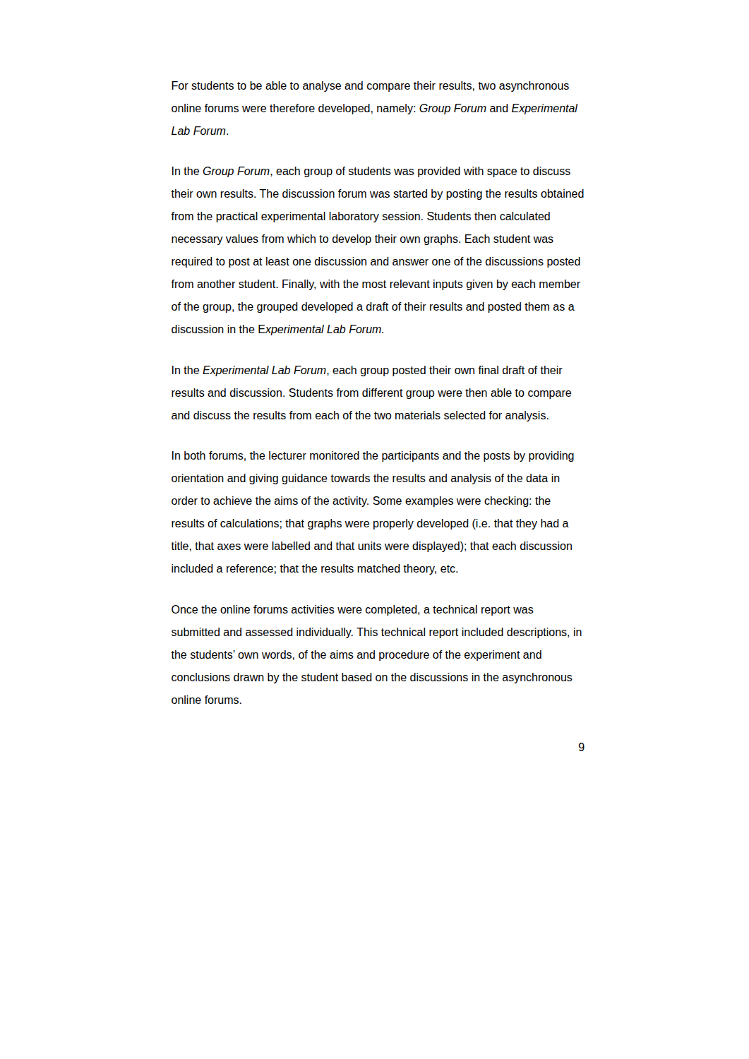For students to be able to analyse and compare their results, two asynchronous online forums were therefore developed, namely: Group Forum and Experimental Lab Forum.
In the Group Forum, each group of students was provided with space to discuss their own results. The discussion forum was started by posting the results obtained from the practical experimental laboratory session. Students then calculated necessary values from which to develop their own graphs. Each student was required to post at least one discussion and answer one of the discussions posted from another student. Finally, with the most relevant inputs given by each member of the group, the grouped developed a draft of their results and posted them as a discussion in the Experimental Lab Forum.
In the Experimental Lab Forum, each group posted their own final draft of their results and discussion. Students from different group were then able to compare and discuss the results from each of the two materials selected for analysis.
In both forums, the lecturer monitored the participants and the posts by providing orientation and giving guidance towards the results and analysis of the data in order to achieve the aims of the activity. Some examples were checking: the results of calculations; that graphs were properly developed (i.e. that they had a title, that axes were labelled and that units were displayed); that each discussion included a reference; that the results matched theory, etc.
Once the online forums activities were completed, a technical report was submitted and assessed individually. This technical report included descriptions, in the students’ own words, of the aims and procedure of the experiment and conclusions drawn by the student based on the discussions in the asynchronous online forums.
9